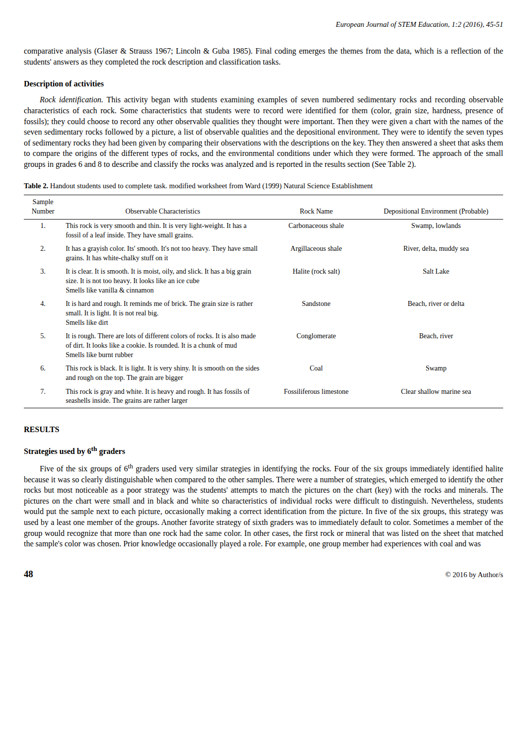European Journal of STEM Education, 1:2 (2016), 45-51
comparative analysis (Glaser & Strauss 1967; Lincoln & Guba 1985). Final coding emerges the themes from the data, which is a reflection of the students' answers as they completed the rock description and classification tasks.
Description of activities
Rock identification. This activity began with students examining examples of seven numbered sedimentary rocks and recording observable characteristics of each rock. Some characteristics that students were to record were identified for them (color, grain size, hardness, presence of fossils); they could choose to record any other observable qualities they thought were important. Then they were given a chart with the names of the seven sedimentary rocks followed by a picture, a list of observable qualities and the depositional environment. They were to identify the seven types of sedimentary rocks they had been given by comparing their observations with the descriptions on the key. They then answered a sheet that asks them to compare the origins of the different types of rocks, and the environmental conditions under which they were formed. The approach of the small groups in grades 6 and 8 to describe and classify the rocks was analyzed and is reported in the results section (See Table 2).
Table 2. Handout students used to complete task. modified worksheet from Ward (1999) Natural Science Establishment
| Sample Number | Observable Characteristics | Rock Name | Depositional Environment (Probable) |
| --- | --- | --- | --- |
| 1. | This rock is very smooth and thin. It is very light-weight. It has a fossil of a leaf inside. They have small grains. | Carbonaceous shale | Swamp, lowlands |
| 2. | It has a grayish color. Its' smooth. It's not too heavy. They have small grains. It has white-chalky stuff on it | Argillaceous shale | River, delta, muddy sea |
| 3. | It is clear. It is smooth. It is moist, oily, and slick. It has a big grain size. It is not too heavy. It looks like an ice cube Smells like vanilla & cinnamon | Halite (rock salt) | Salt Lake |
| 4. | It is hard and rough. It reminds me of brick. The grain size is rather small. It is light. It is not real big. Smells like dirt | Sandstone | Beach, river or delta |
| 5. | It is rough. There are lots of different colors of rocks. It is also made of dirt. It looks like a cookie. Is rounded. It is a chunk of mud Smells like burnt rubber | Conglomerate | Beach, river |
| 6. | This rock is black. It is light. It is very shiny. It is smooth on the sides and rough on the top. The grain are bigger | Coal | Swamp |
| 7. | This rock is gray and white. It is heavy and rough. It has fossils of seashells inside. The grains are rather larger | Fossiliferous limestone | Clear shallow marine sea |
RESULTS
Strategies used by 6th graders
Five of the six groups of 6th graders used very similar strategies in identifying the rocks. Four of the six groups immediately identified halite because it was so clearly distinguishable when compared to the other samples. There were a number of strategies, which emerged to identify the other rocks but most noticeable as a poor strategy was the students' attempts to match the pictures on the chart (key) with the rocks and minerals. The pictures on the chart were small and in black and white so characteristics of individual rocks were difficult to distinguish. Nevertheless, students would put the sample next to each picture, occasionally making a correct identification from the picture. In five of the six groups, this strategy was used by a least one member of the groups. Another favorite strategy of sixth graders was to immediately default to color. Sometimes a member of the group would recognize that more than one rock had the same color. In other cases, the first rock or mineral that was listed on the sheet that matched the sample's color was chosen. Prior knowledge occasionally played a role. For example, one group member had experiences with coal and was
48 © 2016 by Author/s